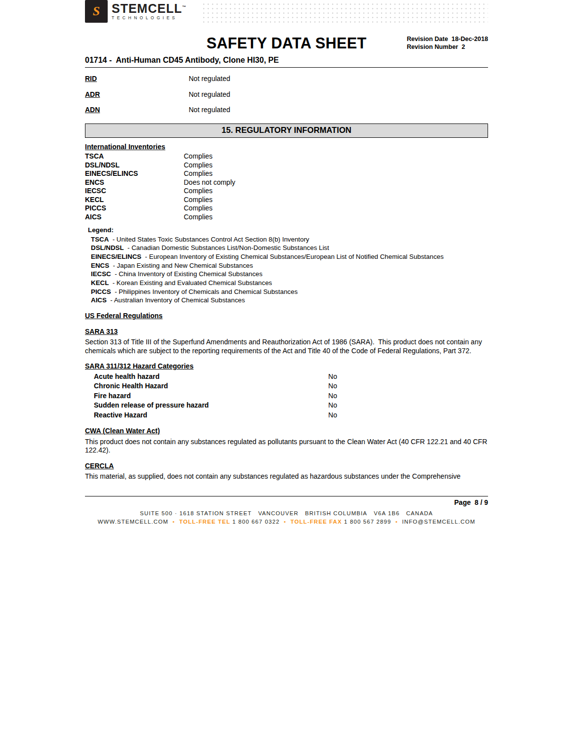S
STEMCELL™
TECHNOLOGIES
SAFETY DATA SHEET
Revision Date 18-Dec-2018
Revision Number 2
01714 - Anti-Human CD45 Antibody, Clone HI30, PE
RID
Not regulated
ADR
Not regulated
ADN
Not regulated
15. REGULATORY INFORMATION
International Inventories
| TSCA | Complies |
| DSL/NDSL | Complies |
| EINECS/ELINCS | Complies |
| ENCS | Does not comply |
| IECSC | Complies |
| KECL | Complies |
| PICCS | Complies |
| AICS | Complies |
Legend:
TSCA - United States Toxic Substances Control Act Section 8(b) Inventory
DSL/NDSL - Canadian Domestic Substances List/Non-Domestic Substances List
EINECS/ELINCS - European Inventory of Existing Chemical Substances/European List of Notified Chemical Substances
ENCS - Japan Existing and New Chemical Substances
IECSC - China Inventory of Existing Chemical Substances
KECL - Korean Existing and Evaluated Chemical Substances
PICCS - Philippines Inventory of Chemicals and Chemical Substances
AICS - Australian Inventory of Chemical Substances
US Federal Regulations
SARA 313
Section 313 of Title III of the Superfund Amendments and Reauthorization Act of 1986 (SARA). This product does not contain any chemicals which are subject to the reporting requirements of the Act and Title 40 of the Code of Federal Regulations, Part 372.
SARA 311/312 Hazard Categories
| Acute health hazard | No |
| Chronic Health Hazard | No |
| Fire hazard | No |
| Sudden release of pressure hazard | No |
| Reactive Hazard | No |
CWA (Clean Water Act)
This product does not contain any substances regulated as pollutants pursuant to the Clean Water Act (40 CFR 122.21 and 40 CFR 122.42).
CERCLA
This material, as supplied, does not contain any substances regulated as hazardous substances under the Comprehensive
Page 8 / 9
SUITE 500 · 1618 STATION STREET VANCOUVER BRITISH COLUMBIA V6A 1B6 CANADA
WWW.STEMCELL.COM • TOLL-FREE TEL 1 800 667 0322 • TOLL-FREE FAX 1 800 567 2899 • INFO@STEMCELL.COM